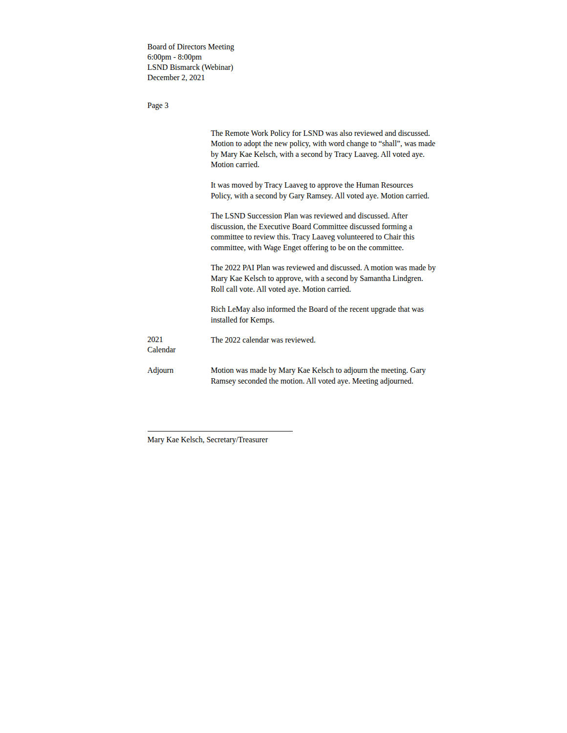Board of Directors Meeting
6:00pm - 8:00pm
LSND Bismarck (Webinar)
December 2, 2021
Page 3
| | The Remote Work Policy for LSND was also reviewed and discussed. Motion to adopt the new policy, with word change to “shall”, was made by Mary Kae Kelsch, with a second by Tracy Laaveg. All voted aye. Motion carried. It was moved by Tracy Laaveg to approve the Human Resources Policy, with a second by Gary Ramsey. All voted aye. Motion carried. The LSND Succession Plan was reviewed and discussed. After discussion, the Executive Board Committee discussed forming a committee to review this. Tracy Laaveg volunteered to Chair this committee, with Wage Enget offering to be on the committee. The 2022 PAI Plan was reviewed and discussed. A motion was made by Mary Kae Kelsch to approve, with a second by Samantha Lindgren. Roll call vote. All voted aye. Motion carried. Rich LeMay also informed the Board of the recent upgrade that was installed for Kemps. |
| 2021 Calendar | The 2022 calendar was reviewed. |
| Adjourn | Motion was made by Mary Kae Kelsch to adjourn the meeting. Gary Ramsey seconded the motion. All voted aye. Meeting adjourned. |
Mary Kae Kelsch, Secretary/Treasurer